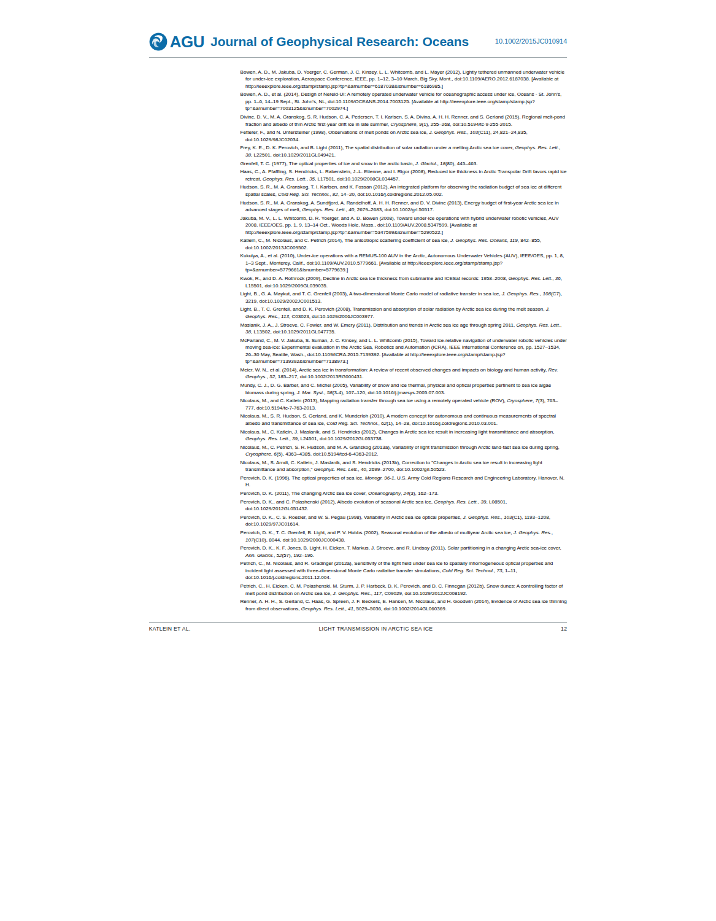AGU
Journal of Geophysical Research: Oceans
10.1002/2015JC010914
Bowen, A. D., M. Jakuba, D. Yoerger, C. German, J. C. Kinsey, L. L. Whitcomb, and L. Mayer (2012), Lightly tethered unmanned underwater vehicle for under-ice exploration, Aerospace Conference, IEEE, pp. 1–12, 3–10 March, Big Sky, Mont., doi:10.1109/AERO.2012.6187038. [Available at http://ieeexplore.ieee.org/stamp/stamp.jsp?tp=&arnumber=6187038&isnumber=6186985.]
Bowen, A. D., et al. (2014), Design of Nereid-UI: A remotely operated underwater vehicle for oceanographic access under ice, Oceans - St. John's, pp. 1–6, 14–19 Sept., St. John's, NL, doi:10.1109/OCEANS.2014.7003125. [Available at http://ieeexplore.ieee.org/stamp/stamp.jsp?tp=&arnumber=7003125&isnumber=7002974.]
Divine, D. V., M. A. Granskog, S. R. Hudson, C. A. Pedersen, T. I. Karlsen, S. A. Divina, A. H. H. Renner, and S. Gerland (2015), Regional melt-pond fraction and albedo of thin Arctic first-year drift ice in late summer, Cryosphere, 9(1), 255–268, doi:10.5194/tc-9-255-2015.
Fetterer, F., and N. Untersteiner (1998), Observations of melt ponds on Arctic sea ice, J. Geophys. Res., 103(C11), 24,821–24,835, doi:10.1029/98JC02034.
Frey, K. E., D. K. Perovich, and B. Light (2011), The spatial distribution of solar radiation under a melting Arctic sea ice cover, Geophys. Res. Lett., 38, L22501, doi:10.1029/2011GL049421.
Grenfell, T. C. (1977), The optical properties of ice and snow in the arctic basin, J. Glaciol., 18(80), 445–463.
Haas, C., A. Pfaffling, S. Hendricks, L. Rabenstein, J.-L. Etienne, and I. Rigor (2008), Reduced ice thickness in Arctic Transpolar Drift favors rapid ice retreat, Geophys. Res. Lett., 35, L17501, doi:10.1029/2008GL034457.
Hudson, S. R., M. A. Granskog, T. I. Karlsen, and K. Fossan (2012), An integrated platform for observing the radiation budget of sea ice at different spatial scales, Cold Reg. Sci. Technol., 82, 14–20, doi:10.1016/j.coldregions.2012.05.002.
Hudson, S. R., M. A. Granskog, A. Sundfjord, A. Randelhoff, A. H. H. Renner, and D. V. Divine (2013), Energy budget of first-year Arctic sea ice in advanced stages of melt, Geophys. Res. Lett., 40, 2679–2683, doi:10.1002/grl.50517.
Jakuba, M. V., L. L. Whitcomb, D. R. Yoerger, and A. D. Bowen (2008), Toward under-ice operations with hybrid underwater robotic vehicles, AUV 2008, IEEE/OES, pp. 1, 9, 13–14 Oct., Woods Hole, Mass., doi:10.1109/AUV.2008.5347599. [Available at http://ieeexplore.ieee.org/stamp/stamp.jsp?tp=&arnumber=5347599&isnumber=5290522.]
Katlein, C., M. Nicolaus, and C. Petrich (2014), The anisotropic scattering coefficient of sea ice, J. Geophys. Res. Oceans, 119, 842–855, doi:10.1002/2013JC009502.
Kukulya, A., et al. (2010), Under-ice operations with a REMUS-100 AUV in the Arctic, Autonomous Underwater Vehicles (AUV), IEEE/OES, pp. 1, 8, 1–3 Sept., Monterey, Calif., doi:10.1109/AUV.2010.5779661. [Available at http://ieeexplore.ieee.org/stamp/stamp.jsp?tp=&arnumber=5779661&isnumber=5779639.]
Kwok, R., and D. A. Rothrock (2009), Decline in Arctic sea ice thickness from submarine and ICESat records: 1958–2008, Geophys. Res. Lett., 36, L15501, doi:10.1029/2009GL039035.
Light, B., G. A. Maykut, and T. C. Grenfell (2003), A two-dimensional Monte Carlo model of radiative transfer in sea ice, J. Geophys. Res., 108(C7), 3219, doi:10.1029/2002JC001513.
Light, B., T. C. Grenfell, and D. K. Perovich (2008), Transmission and absorption of solar radiation by Arctic sea ice during the melt season, J. Geophys. Res., 113, C03023, doi:10.1029/2006JC003977.
Maslanik, J. A., J. Stroeve, C. Fowler, and W. Emery (2011), Distribution and trends in Arctic sea ice age through spring 2011, Geophys. Res. Lett., 38, L13502, doi:10.1029/2011GL047735.
McFarland, C., M. V. Jakuba, S. Suman, J. C. Kinsey, and L. L. Whitcomb (2015), Toward ice-relative navigation of underwater robotic vehicles under moving sea-ice: Experimental evaluation in the Arctic Sea, Robotics and Automation (ICRA), IEEE International Conference on, pp. 1527–1534, 26–30 May, Seattle, Wash., doi:10.1109/ICRA.2015.7139392. [Available at http://ieeexplore.ieee.org/stamp/stamp.jsp?tp=&arnumber=7139392&isnumber=7138973.]
Meier, W. N., et al. (2014), Arctic sea ice in transformation: A review of recent observed changes and impacts on biology and human activity, Rev. Geophys., 52, 185–217, doi:10.1002/2013RG000431.
Mundy, C. J., D. G. Barber, and C. Michel (2005), Variability of snow and ice thermal, physical and optical properties pertinent to sea ice algae biomass during spring, J. Mar. Syst., 58(3-4), 107–120, doi:10.1016/j.jmarsys.2005.07.003.
Nicolaus, M., and C. Katlein (2013), Mapping radiation transfer through sea ice using a remotely operated vehicle (ROV), Cryosphere, 7(3), 763–777, doi:10.5194/tc-7-763-2013.
Nicolaus, M., S. R. Hudson, S. Gerland, and K. Munderloh (2010), A modern concept for autonomous and continuous measurements of spectral albedo and transmittance of sea ice, Cold Reg. Sci. Technol., 62(1), 14–28, doi:10.1016/j.coldregions.2010.03.001.
Nicolaus, M., C. Katlein, J. Maslanik, and S. Hendricks (2012), Changes in Arctic sea ice result in increasing light transmittance and absorption, Geophys. Res. Lett., 39, L24501, doi:10.1029/2012GL053738.
Nicolaus, M., C. Petrich, S. R. Hudson, and M. A. Granskog (2013a), Variability of light transmission through Arctic land-fast sea ice during spring, Cryosphere, 6(5), 4363–4385, doi:10.5194/tcd-6-4363-2012.
Nicolaus, M., S. Arndt, C. Katlein, J. Maslanik, and S. Hendricks (2013b), Correction to "Changes in Arctic sea ice result in increasing light transmittance and absorption," Geophys. Res. Lett., 40, 2699–2700, doi:10.1002/grl.50523.
Perovich, D. K. (1996), The optical properties of sea ice, Monogr. 96-1, U.S. Army Cold Regions Research and Engineering Laboratory, Hanover, N. H.
Perovich, D. K. (2011), The changing Arctic sea ice cover, Oceanography, 24(3), 162–173.
Perovich, D. K., and C. Polashenski (2012), Albedo evolution of seasonal Arctic sea ice, Geophys. Res. Lett., 39, L08501, doi:10.1029/2012GL051432.
Perovich, D. K., C. S. Roesler, and W. S. Pegau (1998), Variability in Arctic sea ice optical properties, J. Geophys. Res., 103(C1), 1193–1208, doi:10.1029/97JC01614.
Perovich, D. K., T. C. Grenfell, B. Light, and P. V. Hobbs (2002), Seasonal evolution of the albedo of multiyear Arctic sea ice, J. Geophys. Res., 107(C10), 8044, doi:10.1029/2000JC000438.
Perovich, D. K., K. F. Jones, B. Light, H. Eicken, T. Markus, J. Stroeve, and R. Lindsay (2011), Solar partitioning in a changing Arctic sea-ice cover, Ann. Glaciol., 52(57), 192–196.
Petrich, C., M. Nicolaus, and R. Gradinger (2012a), Sensitivity of the light field under sea ice to spatially inhomogeneous optical properties and incident light assessed with three-dimensional Monte Carlo radiative transfer simulations, Cold Reg. Sci. Technol., 73, 1–11, doi:10.1016/j.coldregions.2011.12.004.
Petrich, C., H. Eicken, C. M. Polashenski, M. Sturm, J. P. Harbeck, D. K. Perovich, and D. C. Finnegan (2012b), Snow dunes: A controlling factor of melt pond distribution on Arctic sea ice, J. Geophys. Res., 117, C09029, doi:10.1029/2012JC008192.
Renner, A. H. H., S. Gerland, C. Haas, G. Spreen, J. F. Beckers, E. Hansen, M. Nicolaus, and H. Goodwin (2014), Evidence of Arctic sea ice thinning from direct observations, Geophys. Res. Lett., 41, 5029–5036, doi:10.1002/2014GL060369.
KATLEIN ET AL.
LIGHT TRANSMISSION IN ARCTIC SEA ICE
12